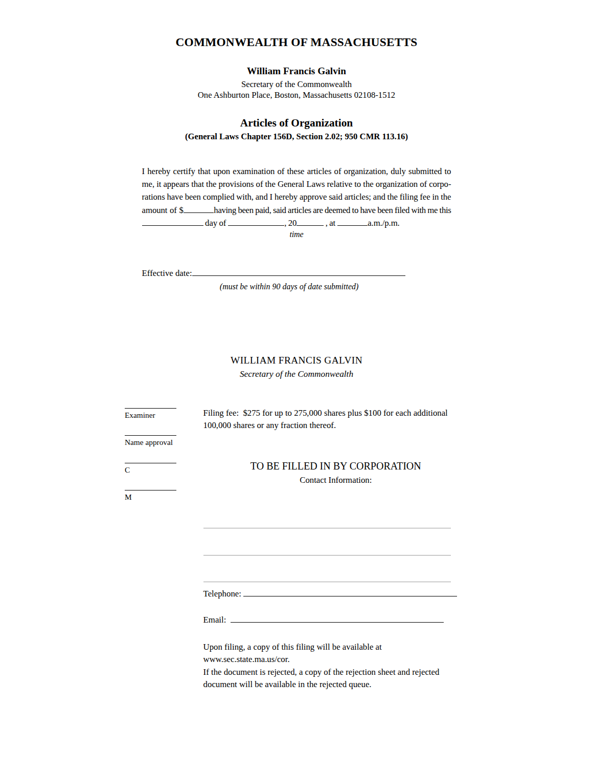COMMONWEALTH OF MASSACHUSETTS
William Francis Galvin
Secretary of the Commonwealth
One Ashburton Place, Boston, Massachusetts 02108-1512
Articles of Organization
(General Laws Chapter 156D, Section 2.02; 950 CMR 113.16)
I hereby certify that upon examination of these articles of organization, duly submitted to me, it appears that the provisions of the General Laws relative to the organization of corpo‑ rations have been complied with, and I hereby approve said articles; and the filing fee in the amount of $ having been paid, said articles are deemed to have been filed with me this day of , 20 , at a.m./p.m. time
Effective date: (must be within 90 days of date submitted)
WILLIAM FRANCIS GALVIN
Secretary of the Commonwealth
Examiner
Name approval
C
M
Filing fee: $275 for up to 275,000 shares plus $100 for each additional 100,000 shares or any fraction thereof.
TO BE FILLED IN BY CORPORATION
Contact Information:
Telephone:
Email:
Upon filing, a copy of this filing will be available at www.sec.state.ma.us/cor.
If the document is rejected, a copy of the rejection sheet and rejected document will be available in the rejected queue.